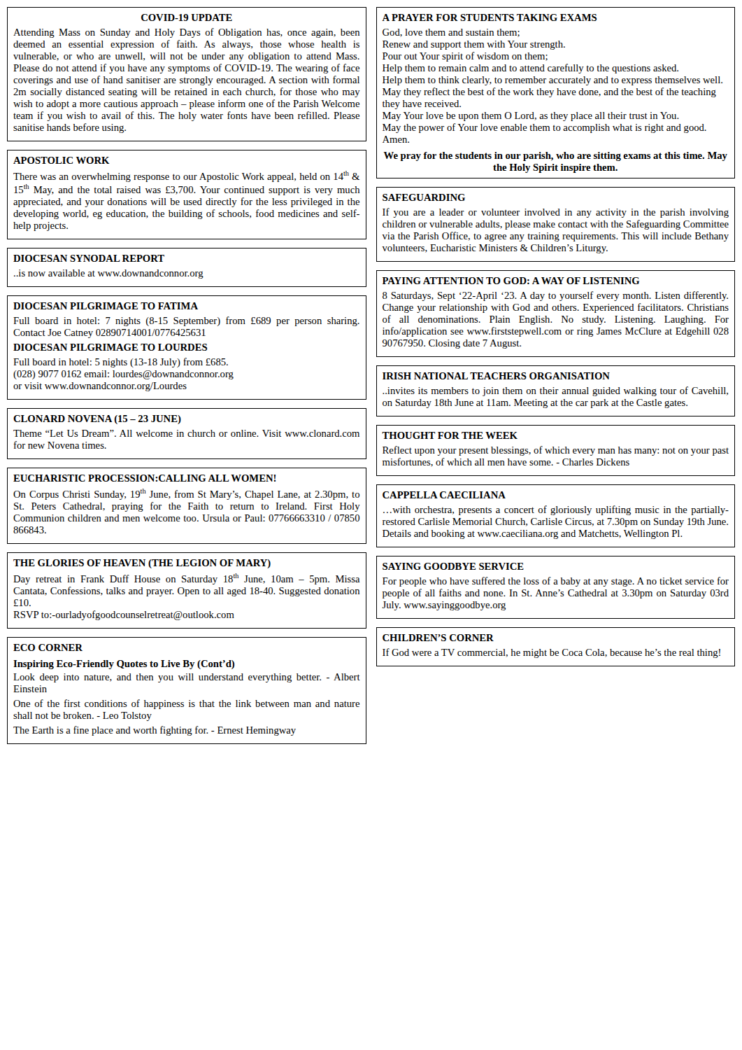COVID-19 Update
Attending Mass on Sunday and Holy Days of Obligation has, once again, been deemed an essential expression of faith. As always, those whose health is vulnerable, or who are unwell, will not be under any obligation to attend Mass. Please do not attend if you have any symptoms of COVID-19. The wearing of face coverings and use of hand sanitiser are strongly encouraged. A section with formal 2m socially distanced seating will be retained in each church, for those who may wish to adopt a more cautious approach – please inform one of the Parish Welcome team if you wish to avail of this. The holy water fonts have been refilled. Please sanitise hands before using.
Apostolic Work
There was an overwhelming response to our Apostolic Work appeal, held on 14th & 15th May, and the total raised was £3,700. Your continued support is very much appreciated, and your donations will be used directly for the less privileged in the developing world, eg education, the building of schools, food medicines and self-help projects.
Diocesan Synodal Report
..is now available at www.downandconnor.org
Diocesan Pilgrimage to Fatima
Full board in hotel: 7 nights (8-15 September) from £689 per person sharing. Contact Joe Catney 02890714001/0776425631
Diocesan Pilgrimage to Lourdes
Full board in hotel: 5 nights (13-18 July) from £685.
(028) 9077 0162 email: lourdes@downandconnor.org
or visit www.downandconnor.org/Lourdes
Clonard Novena (15 – 23 June)
Theme “Let Us Dream”. All welcome in church or online. Visit www.clonard.com for new Novena times.
Eucharistic Procession:Calling All Women!
On Corpus Christi Sunday, 19th June, from St Mary’s, Chapel Lane, at 2.30pm, to St. Peters Cathedral, praying for the Faith to return to Ireland. First Holy Communion children and men welcome too. Ursula or Paul: 07766663310 / 07850 866843.
The Glories of Heaven (The Legion of Mary)
Day retreat in Frank Duff House on Saturday 18th June, 10am – 5pm. Missa Cantata, Confessions, talks and prayer. Open to all aged 18-40. Suggested donation £10.
RSVP to:-ourladyofgoodcounselretreat@outlook.com
Eco Corner
Inspiring Eco-Friendly Quotes to Live By (Cont’d)
Look deep into nature, and then you will understand everything better. - Albert Einstein
One of the first conditions of happiness is that the link between man and nature shall not be broken. - Leo Tolstoy
The Earth is a fine place and worth fighting for. - Ernest Hemingway
A Prayer for Students Taking Exams
God, love them and sustain them;
Renew and support them with Your strength.
Pour out Your spirit of wisdom on them;
Help them to remain calm and to attend carefully to the questions asked.
Help them to think clearly, to remember accurately and to express themselves well.
May they reflect the best of the work they have done, and the best of the teaching they have received.
May Your love be upon them O Lord, as they place all their trust in You.
May the power of Your love enable them to accomplish what is right and good. Amen.
We pray for the students in our parish, who are sitting exams at this time. May the Holy Spirit inspire them.
Safeguarding
If you are a leader or volunteer involved in any activity in the parish involving children or vulnerable adults, please make contact with the Safeguarding Committee via the Parish Office, to agree any training requirements. This will include Bethany volunteers, Eucharistic Ministers & Children’s Liturgy.
Paying Attention to God: A Way of Listening
8 Saturdays, Sept ‘22-April ‘23. A day to yourself every month. Listen differently. Change your relationship with God and others. Experienced facilitators. Christians of all denominations. Plain English. No study. Listening. Laughing. For info/application see www.firststepwell.com or ring James McClure at Edgehill 028 90767950. Closing date 7 August.
Irish National Teachers Organisation
..invites its members to join them on their annual guided walking tour of Cavehill, on Saturday 18th June at 11am. Meeting at the car park at the Castle gates.
Thought for the Week
Reflect upon your present blessings, of which every man has many: not on your past misfortunes, of which all men have some. - Charles Dickens
Cappella Caeciliana
…with orchestra, presents a concert of gloriously uplifting music in the partially-restored Carlisle Memorial Church, Carlisle Circus, at 7.30pm on Sunday 19th June. Details and booking at www.caeciliana.org and Matchetts, Wellington Pl.
Saying Goodbye Service
For people who have suffered the loss of a baby at any stage. A no ticket service for people of all faiths and none. In St. Anne’s Cathedral at 3.30pm on Saturday 03rd July. www.sayinggoodbye.org
Children’s Corner
If God were a TV commercial, he might be Coca Cola, because he’s the real thing!